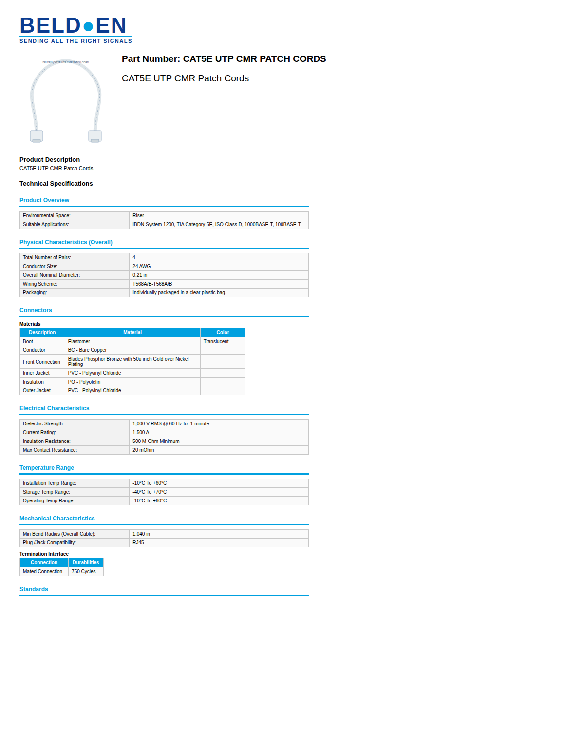BELD●EN
SENDING ALL THE RIGHT SIGNALS
BELDEN CAT5E UTP CMR PATCH CORD
Part Number: CAT5E UTP CMR PATCH CORDS
CAT5E UTP CMR Patch Cords
Product Description
CAT5E UTP CMR Patch Cords
Technical Specifications
Product Overview
| Environmental Space: | Riser |
| Suitable Applications: | IBDN System 1200, TIA Category 5E, ISO Class D, 1000BASE-T, 100BASE-T |
Physical Characteristics (Overall)
| Total Number of Pairs: | 4 |
| Conductor Size: | 24 AWG |
| Overall Nominal Diameter: | 0.21 in |
| Wiring Scheme: | T568A/B-T568A/B |
| Packaging: | Individually packaged in a clear plastic bag. |
Connectors
Materials
| Description | Material | Color |
| --- | --- | --- |
| Boot | Elastomer | Translucent |
| Conductor | BC - Bare Copper | |
| Front Connection | Blades Phosphor Bronze with 50u inch Gold over Nickel Plating | |
| Inner Jacket | PVC - Polyvinyl Chloride | |
| Insulation | PO - Polyolefin | |
| Outer Jacket | PVC - Polyvinyl Chloride | |
Electrical Characteristics
| Dielectric Strength: | 1,000 V RMS @ 60 Hz for 1 minute |
| Current Rating: | 1.500 A |
| Insulation Resistance: | 500 M-Ohm Minimum |
| Max Contact Resistance: | 20 mOhm |
Temperature Range
| Installation Temp Range: | -10°C To +60°C |
| Storage Temp Range: | -40°C To +70°C |
| Operating Temp Range: | -10°C To +60°C |
Mechanical Characteristics
| Min Bend Radius (Overall Cable): | 1.040 in |
| Plug /Jack Compatibility: | RJ45 |
Termination Interface
| Connection | Durabilities |
| --- | --- |
| Mated Connection | 750 Cycles |
Standards